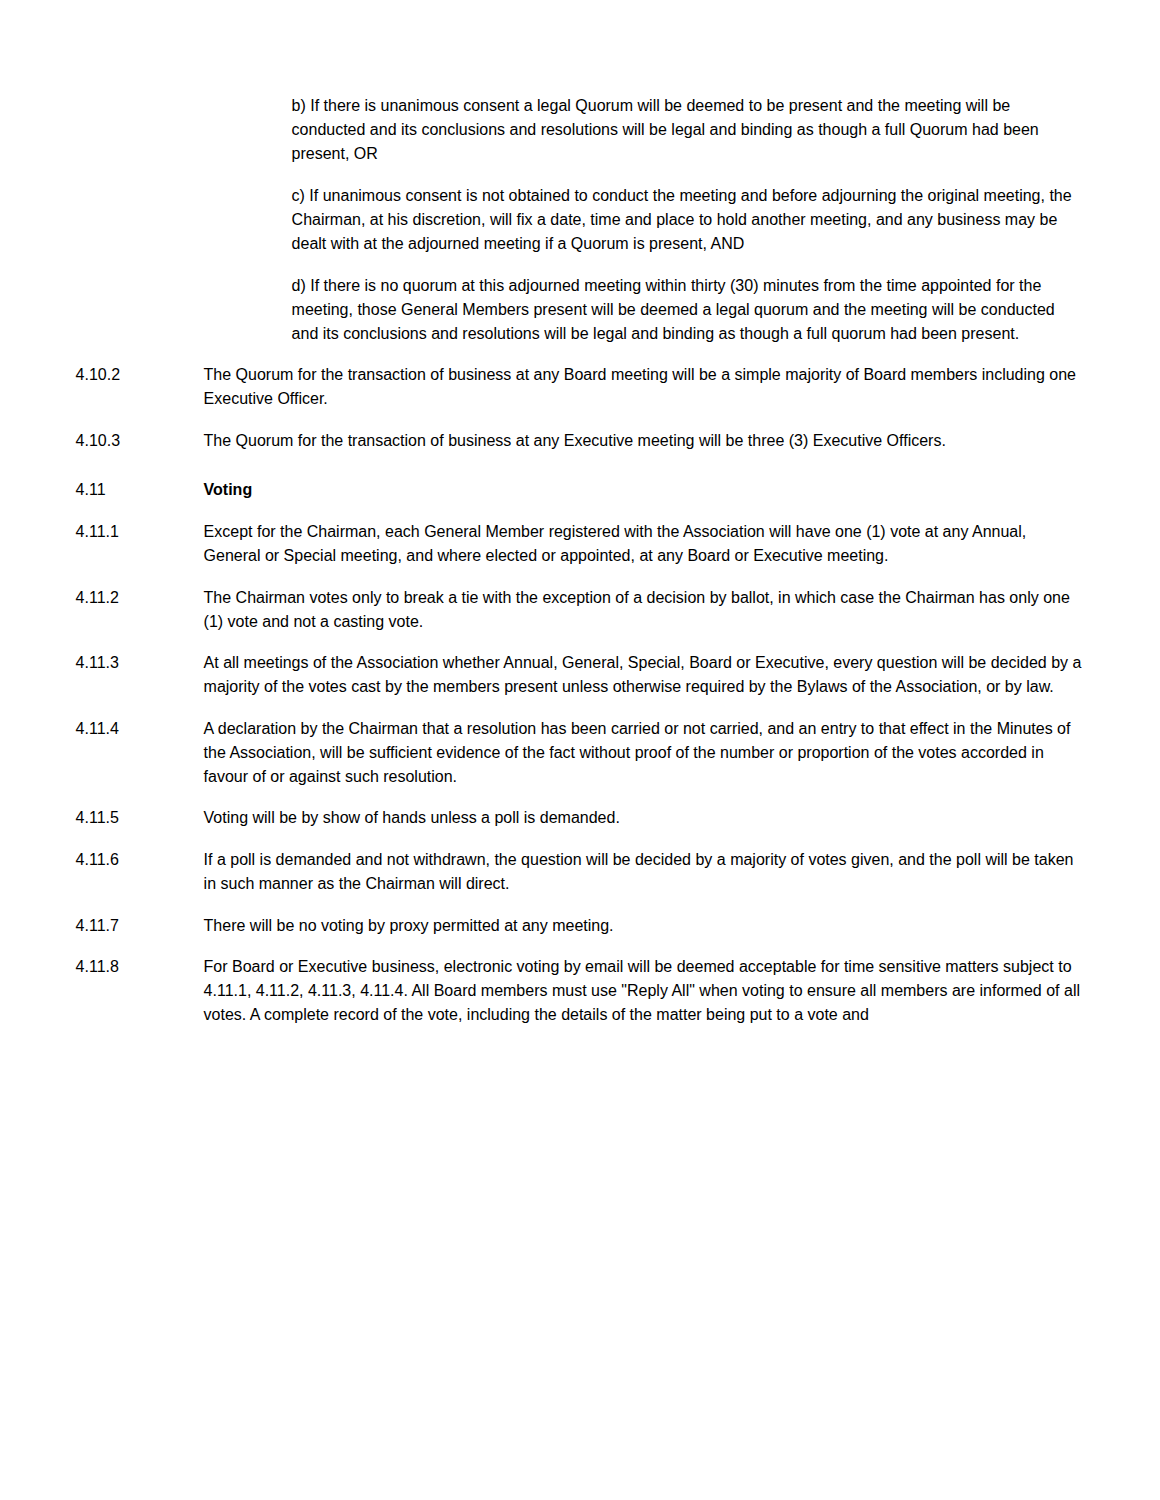b) If there is unanimous consent a legal Quorum will be deemed to be present and the meeting will be conducted and its conclusions and resolutions will be legal and binding as though a full Quorum had been present, OR
c) If unanimous consent is not obtained to conduct the meeting and before adjourning the original meeting, the Chairman, at his discretion, will fix a date, time and place to hold another meeting, and any business may be dealt with at the adjourned meeting if a Quorum is present, AND
d) If there is no quorum at this adjourned meeting within thirty (30) minutes from the time appointed for the meeting, those General Members present will be deemed a legal quorum and the meeting will be conducted and its conclusions and resolutions will be legal and binding as though a full quorum had been present.
4.10.2
The Quorum for the transaction of business at any Board meeting will be a simple majority of Board members including one Executive Officer.
4.10.3
The Quorum for the transaction of business at any Executive meeting will be three (3) Executive Officers.
4.11
Voting
4.11.1
Except for the Chairman, each General Member registered with the Association will have one (1) vote at any Annual, General or Special meeting, and where elected or appointed, at any Board or Executive meeting.
4.11.2
The Chairman votes only to break a tie with the exception of a decision by ballot, in which case the Chairman has only one (1) vote and not a casting vote.
4.11.3
At all meetings of the Association whether Annual, General, Special, Board or Executive, every question will be decided by a majority of the votes cast by the members present unless otherwise required by the Bylaws of the Association, or by law.
4.11.4
A declaration by the Chairman that a resolution has been carried or not carried, and an entry to that effect in the Minutes of the Association, will be sufficient evidence of the fact without proof of the number or proportion of the votes accorded in favour of or against such resolution.
4.11.5
Voting will be by show of hands unless a poll is demanded.
4.11.6
If a poll is demanded and not withdrawn, the question will be decided by a majority of votes given, and the poll will be taken in such manner as the Chairman will direct.
4.11.7
There will be no voting by proxy permitted at any meeting.
4.11.8
For Board or Executive business, electronic voting by email will be deemed acceptable for time sensitive matters subject to 4.11.1, 4.11.2, 4.11.3, 4.11.4. All Board members must use "Reply All" when voting to ensure all members are informed of all votes. A complete record of the vote, including the details of the matter being put to a vote and